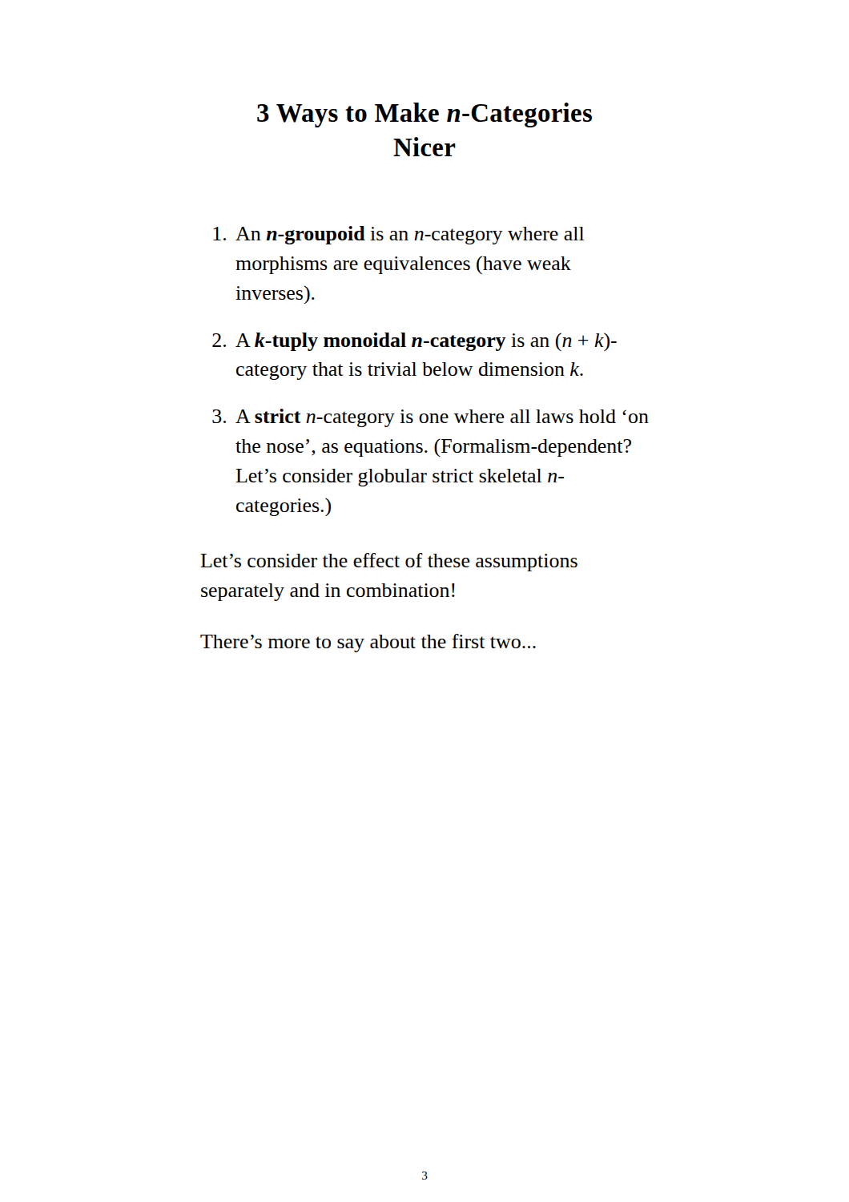3 Ways to Make n-Categories
Nicer
An n-groupoid is an n-category where all morphisms are equivalences (have weak inverses).
A k-tuply monoidal n-category is an (n + k)-category that is trivial below dimension k.
A strict n-category is one where all laws hold ‘on the nose’, as equations. (Formalism-dependent? Let’s consider globular strict skeletal n-categories.)
Let’s consider the effect of these assumptions separately and in combination!
There’s more to say about the first two...
3